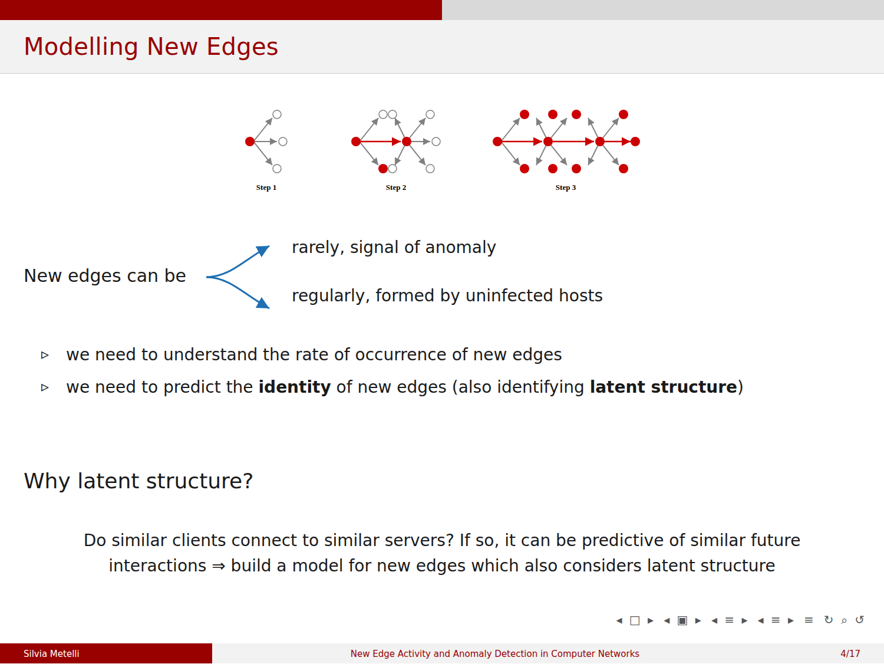Modelling New Edges
Step 1 Step 2 Step 3
New edges can be
rarely, signal of anomaly
regularly, formed by uninfected hosts
we need to understand the rate of occurrence of new edges
we need to predict the identity of new edges (also identifying latent structure)
Why latent structure?
Do similar clients connect to similar servers? If so, it can be predictive of similar future
interactions ⇒ build a model for new edges which also considers latent structure
◂ □ ▸ ◂ ▣ ▸ ◂ ≡ ▸ ◂ ≡ ▸ ≡ ↻ ⌕ ↺
Silvia Metelli
New Edge Activity and Anomaly Detection in Computer Networks
4/17